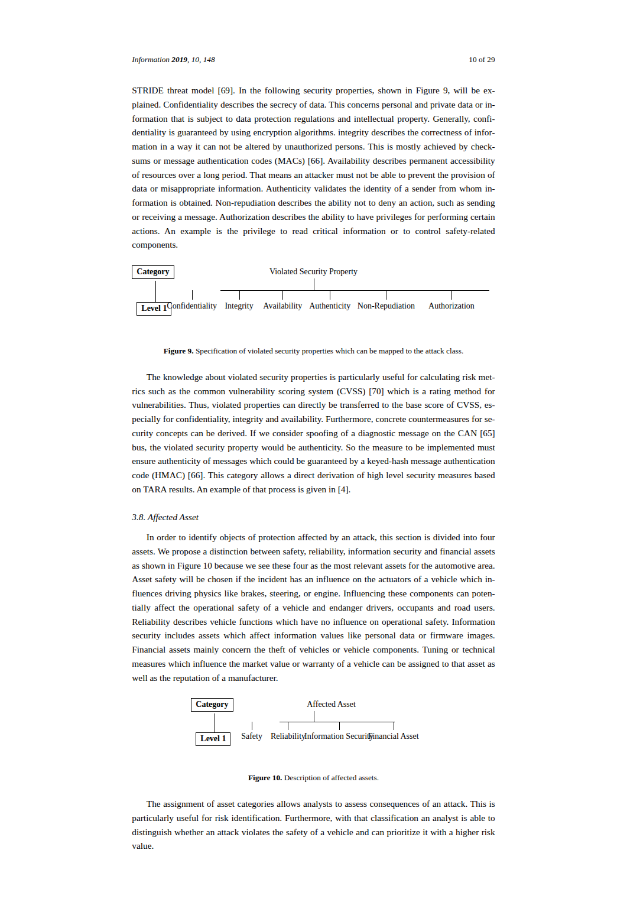Information 2019, 10, 148 10 of 29
STRIDE threat model [69]. In the following security properties, shown in Figure 9, will be explained. Confidentiality describes the secrecy of data. This concerns personal and private data or information that is subject to data protection regulations and intellectual property. Generally, confidentiality is guaranteed by using encryption algorithms. integrity describes the correctness of information in a way it can not be altered by unauthorized persons. This is mostly achieved by checksums or message authentication codes (MACs) [66]. Availability describes permanent accessibility of resources over a long period. That means an attacker must not be able to prevent the provision of data or misappropriate information. Authenticity validates the identity of a sender from whom information is obtained. Non-repudiation describes the ability not to deny an action, such as sending or receiving a message. Authorization describes the ability to have privileges for performing certain actions. An example is the privilege to read critical information or to control safety-related components.
Violated Security Property
Category
Level 1
Confidentiality
Integrity
Availability
Authenticity
Non-Repudiation
Authorization
Figure 9. Specification of violated security properties which can be mapped to the attack class.
The knowledge about violated security properties is particularly useful for calculating risk metrics such as the common vulnerability scoring system (CVSS) [70] which is a rating method for vulnerabilities. Thus, violated properties can directly be transferred to the base score of CVSS, especially for confidentiality, integrity and availability. Furthermore, concrete countermeasures for security concepts can be derived. If we consider spoofing of a diagnostic message on the CAN [65] bus, the violated security property would be authenticity. So the measure to be implemented must ensure authenticity of messages which could be guaranteed by a keyed-hash message authentication code (HMAC) [66]. This category allows a direct derivation of high level security measures based on TARA results. An example of that process is given in [4].
3.8. Affected Asset
In order to identify objects of protection affected by an attack, this section is divided into four assets. We propose a distinction between safety, reliability, information security and financial assets as shown in Figure 10 because we see these four as the most relevant assets for the automotive area. Asset safety will be chosen if the incident has an influence on the actuators of a vehicle which influences driving physics like brakes, steering, or engine. Influencing these components can potentially affect the operational safety of a vehicle and endanger drivers, occupants and road users. Reliability describes vehicle functions which have no influence on operational safety. Information security includes assets which affect information values like personal data or firmware images. Financial assets mainly concern the theft of vehicles or vehicle components. Tuning or technical measures which influence the market value or warranty of a vehicle can be assigned to that asset as well as the reputation of a manufacturer.
Affected Asset
Category
Level 1
Safety
Reliability
Information Security
Financial Asset
Figure 10. Description of affected assets.
The assignment of asset categories allows analysts to assess consequences of an attack. This is particularly useful for risk identification. Furthermore, with that classification an analyst is able to distinguish whether an attack violates the safety of a vehicle and can prioritize it with a higher risk value.